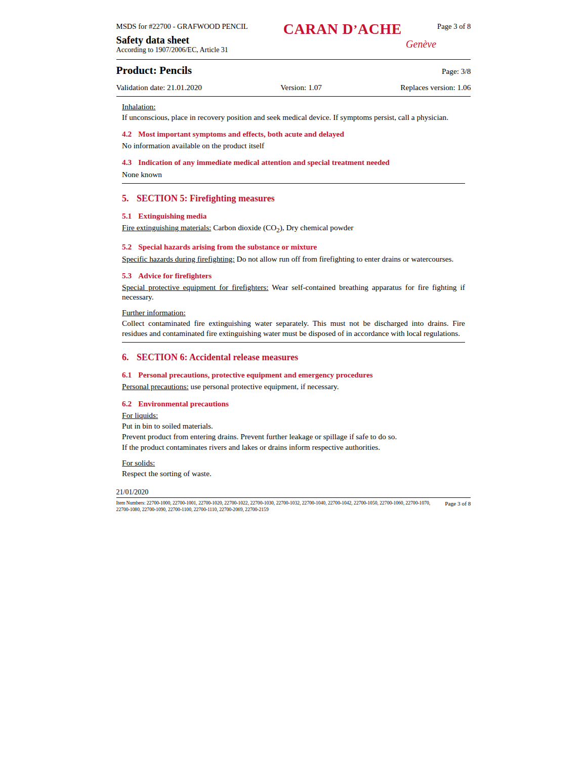MSDS for #22700 - GRAFWOOD PENCIL
Safety data sheet
According to 1907/2006/EC, Article 31
CARAN D’ACHE
Genève
Page 3 of 8
Product: Pencils
Page: 3/8
Validation date: 21.01.2020
Version: 1.07
Replaces version: 1.06
Inhalation:
If unconscious, place in recovery position and seek medical device. If symptoms persist, call a physician.
4.2 Most important symptoms and effects, both acute and delayed
No information available on the product itself
4.3 Indication of any immediate medical attention and special treatment needed
None known
5. SECTION 5: Firefighting measures
5.1 Extinguishing media
Fire extinguishing materials: Carbon dioxide (CO2), Dry chemical powder
5.2 Special hazards arising from the substance or mixture
Specific hazards during firefighting: Do not allow run off from firefighting to enter drains or watercourses.
5.3 Advice for firefighters
Special protective equipment for firefighters: Wear self-contained breathing apparatus for fire fighting if necessary.
Further information:
Collect contaminated fire extinguishing water separately. This must not be discharged into drains. Fire residues and contaminated fire extinguishing water must be disposed of in accordance with local regulations.
6. SECTION 6: Accidental release measures
6.1 Personal precautions, protective equipment and emergency procedures
Personal precautions: use personal protective equipment, if necessary.
6.2 Environmental precautions
For liquids:
Put in bin to soiled materials.
Prevent product from entering drains. Prevent further leakage or spillage if safe to do so.
If the product contaminates rivers and lakes or drains inform respective authorities.
For solids:
Respect the sorting of waste.
21/01/2020
Item Numbers: 22700-1000, 22700-1001, 22700-1020, 22700-1022, 22700-1030, 22700-1032, 22700-1040, 22700-1042, 22700-1050, 22700-1060, 22700-1070, 22700-1080, 22700-1090, 22700-1100, 22700-1110, 22700-2069, 22700-2159
Page 3 of 8